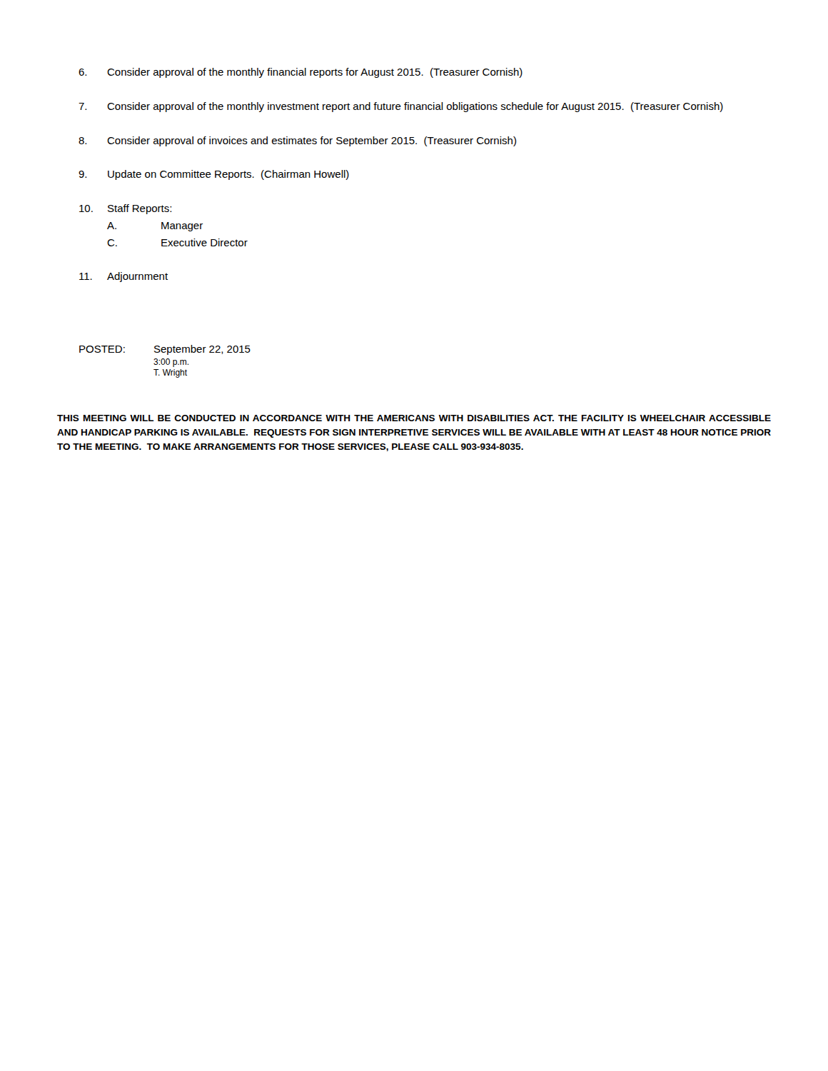6. Consider approval of the monthly financial reports for August 2015. (Treasurer Cornish)
7. Consider approval of the monthly investment report and future financial obligations schedule for August 2015. (Treasurer Cornish)
8. Consider approval of invoices and estimates for September 2015. (Treasurer Cornish)
9. Update on Committee Reports. (Chairman Howell)
10. Staff Reports:
A. Manager
C. Executive Director
11. Adjournment
POSTED:
September 22, 2015
3:00 p.m.
T. Wright
THIS MEETING WILL BE CONDUCTED IN ACCORDANCE WITH THE AMERICANS WITH DISABILITIES ACT. THE FACILITY IS WHEELCHAIR ACCESSIBLE AND HANDICAP PARKING IS AVAILABLE. REQUESTS FOR SIGN INTERPRETIVE SERVICES WILL BE AVAILABLE WITH AT LEAST 48 HOUR NOTICE PRIOR TO THE MEETING. TO MAKE ARRANGEMENTS FOR THOSE SERVICES, PLEASE CALL 903-934-8035.